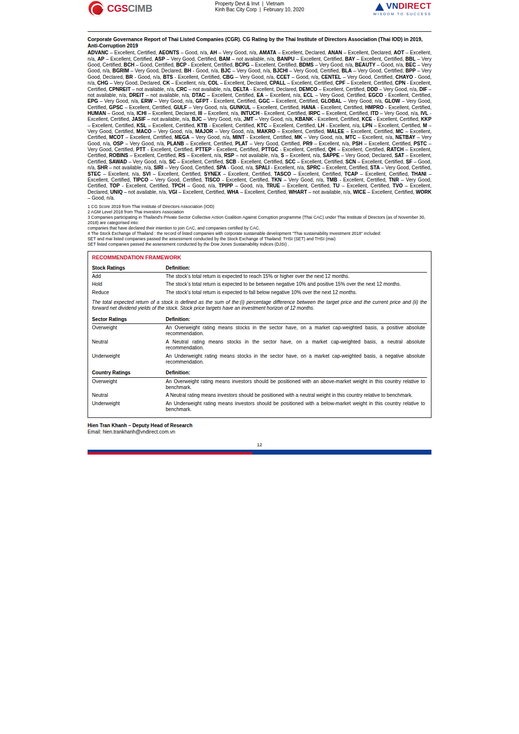CGS CIMB
Property Devt & Invt | Vietnam
Kinh Bac City Corp | February 10, 2020
VNDIRECT
WISDOM TO SUCCESS
Corporate Governance Report of Thai Listed Companies (CGR). CG Rating by the Thai Institute of Directors Association (Thai IOD) in 2019, Anti-Corruption 2019
ADVANC – Excellent, Certified, AEONTS – Good, n/a, AH – Very Good, n/a, AMATA – Excellent, Declared, ANAN – Excellent, Declared, AOT – Excellent, n/a, AP – Excellent, Certified, ASP – Very Good, Certified, BAM – not available, n/a, BANPU – Excellent, Certified, BAY – Excellent, Certified, BBL – Very Good, Certified, BCH – Good, Certified, BCP - Excellent, Certified, BCPG – Excellent, Certified, BDMS – Very Good, n/a, BEAUTY – Good, n/a, BEC – Very Good, n/a, BGRIM – Very Good, Declared, BH - Good, n/a, BJC – Very Good, n/a, BJCHI – Very Good, Certified, BLA – Very Good, Certified, BPP – Very Good, Declared, BR - Good, n/a, BTS - Excellent, Certified, CBG – Very Good, n/a, CCET – Good, n/a, CENTEL – Very Good, Certified, CHAYO - Good, n/a, CHG – Very Good, Declared, CK – Excellent, n/a, COL – Excellent, Declared, CPALL – Excellent, Certified, CPF – Excellent, Certified, CPN - Excellent, Certified, CPNREIT – not available, n/a, CRC – not available, n/a, DELTA - Excellent, Declared, DEMCO – Excellent, Certified, DDD – Very Good, n/a, DIF – not available, n/a, DREIT – not available, n/a, DTAC – Excellent, Certified, EA – Excellent, n/a, ECL – Very Good, Certified, EGCO - Excellent, Certified, EPG – Very Good, n/a, ERW – Very Good, n/a, GFPT - Excellent, Certified, GGC – Excellent, Certified, GLOBAL – Very Good, n/a, GLOW – Very Good, Certified, GPSC – Excellent, Certified, GULF – Very Good, n/a, GUNKUL – Excellent, Certified, HANA - Excellent, Certified, HMPRO - Excellent, Certified, HUMAN – Good, n/a, ICHI – Excellent, Declared, III – Excellent, n/a, INTUCH - Excellent, Certified, IRPC – Excellent, Certified, ITD – Very Good, n/a, IVL - Excellent, Certified, JASIF – not available, n/a, BJC – Very Good, n/a, JMT – Very Good, n/a, KBANK - Excellent, Certified, KCE - Excellent, Certified, KKP – Excellent, Certified, KSL – Excellent, Certified, KTB - Excellent, Certified, KTC – Excellent, Certified, LH - Excellent, n/a, LPN – Excellent, Certified, M – Very Good, Certified, MACO – Very Good, n/a, MAJOR – Very Good, n/a, MAKRO – Excellent, Certified, MALEE – Excellent, Certified, MC – Excellent, Certified, MCOT – Excellent, Certified, MEGA – Very Good, n/a, MINT - Excellent, Certified, MK – Very Good, n/a, MTC – Excellent, n/a, NETBAY – Very Good, n/a, OSP – Very Good, n/a, PLANB – Excellent, Certified, PLAT – Very Good, Certified, PR9 – Excellent, n/a, PSH – Excellent, Certified, PSTC – Very Good, Certified, PTT - Excellent, Certified, PTTEP - Excellent, Certified, PTTGC - Excellent, Certified, QH – Excellent, Certified, RATCH – Excellent, Certified, ROBINS – Excellent, Certified, RS – Excellent, n/a, RSP – not available, n/a, S – Excellent, n/a, SAPPE – Very Good, Declared, SAT – Excellent, Certified, SAWAD – Very Good, n/a, SC – Excellent, Certified, SCB - Excellent, Certified, SCC – Excellent, Certified, SCN – Excellent, Certified, SF – Good, n/a, SHR – not available, n/a, SIRI – Very Good, Certified, SPA - Good, n/a, SPALI - Excellent, n/a, SPRC – Excellent, Certified, STA – Very Good, Certified, STEC – Excellent, n/a, SVI – Excellent, Certified, SYNEX – Excellent, Certified, TASCO – Excellent, Certified, TCAP – Excellent, Certified, THANI – Excellent, Certified, TIPCO – Very Good, Certified, TISCO - Excellent, Certified, TKN – Very Good, n/a, TMB - Excellent, Certified, TNR – Very Good, Certified, TOP - Excellent, Certified, TPCH – Good, n/a, TPIPP – Good, n/a, TRUE – Excellent, Certified, TU – Excellent, Certified, TVO – Excellent, Declared, UNIQ – not available, n/a, VGI – Excellent, Certified, WHA – Excellent, Certified, WHART – not available, n/a, WICE – Excellent, Certified, WORK – Good, n/a.
1 CG Score 2019 from Thai Institute of Directors Association (IOD)
2 AGM Level 2018 from Thai Investors Association
3 Companies participating in Thailand's Private Sector Collective Action Coalition Against Corruption programme (Thai CAC) under Thai Institute of Directors (as of November 30, 2018) are categorised into:
companies that have declared their intention to join CAC, and companies certified by CAC.
4 The Stock Exchange of Thailand : the record of listed companies with corporate sustainable development "Thai sustainability Investment 2018" included:
SET and mai listed companies passed the assessment conducted by the Stock Exchange of Thailand: THSI (SET) and THSI (mai)
SET listed companies passed the assessment conducted by the Dow Jones Sustainability Indices (DJSI) .
RECOMMENDATION FRAMEWORK
| Stock Ratings | Definition: |
| Add | The stock’s total return is expected to reach 15% or higher over the next 12 months. |
| Hold | The stock’s total return is expected to be between negative 10% and positive 15% over the next 12 months. |
| Reduce | The stock’s total return is expected to fall below negative 10% over the next 12 months. |
The total expected return of a stock is defined as the sum of the:(i) percentage difference between the target price and the current price and (ii) the forward net dividend yields of the stock. Stock price targets have an investment horizon of 12 months.
| Sector Ratings | Definition: |
| Overweight | An Overweight rating means stocks in the sector have, on a market cap-weighted basis, a positive absolute recommendation. |
| Neutral | A Neutral rating means stocks in the sector have, on a market cap-weighted basis, a neutral absolute recommendation. |
| Underweight | An Underweight rating means stocks in the sector have, on a market cap-weighted basis, a negative absolute recommendation. |
| Country Ratings | Definition: |
| Overweight | An Overweight rating means investors should be positioned with an above-market weight in this country relative to benchmark. |
| Neutral | A Neutral rating means investors should be positioned with a neutral weight in this country relative to benchmark. |
| Underweight | An Underweight rating means investors should be positioned with a below-market weight in this country relative to benchmark. |
Hien Tran Khanh – Deputy Head of Research
Email: hien.trankhanh@vndirect.com.vn
12